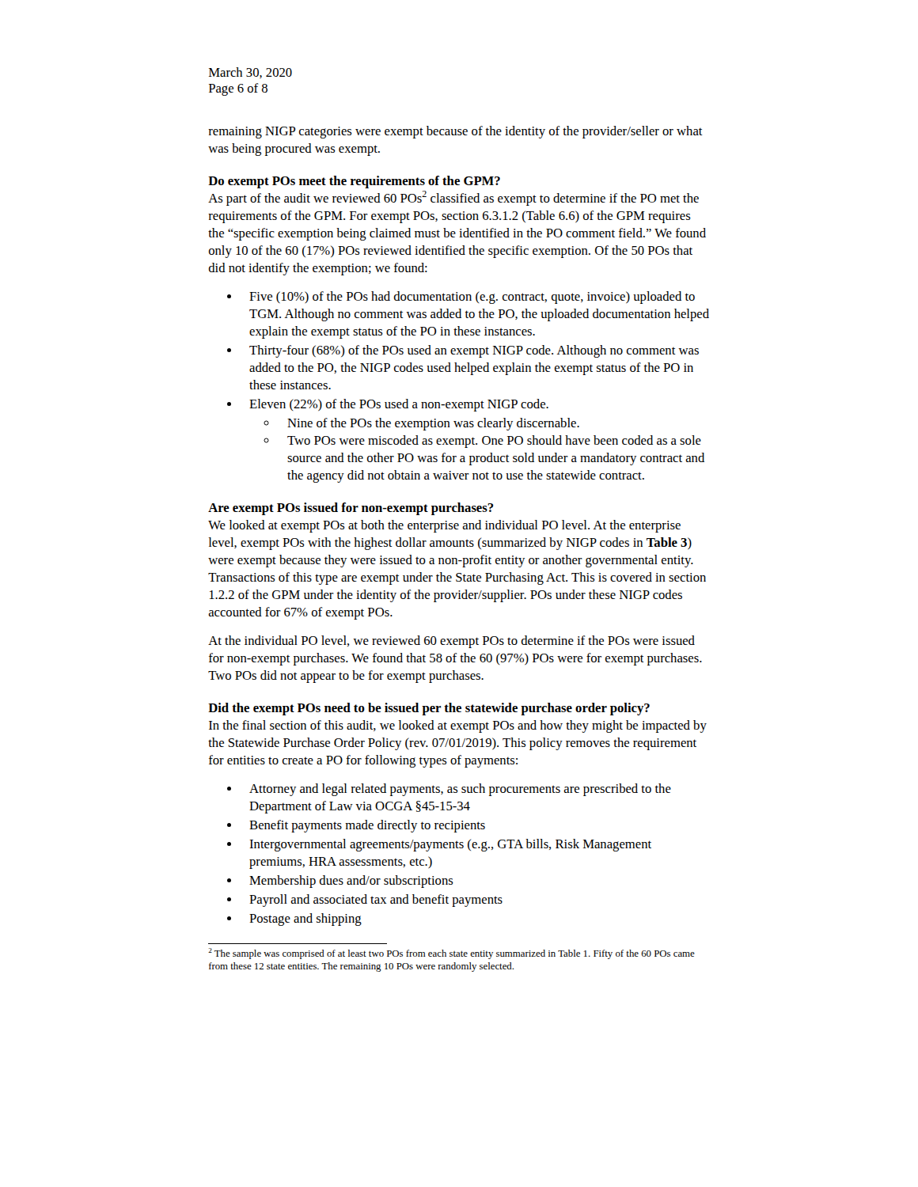March 30, 2020
Page 6 of 8
remaining NIGP categories were exempt because of the identity of the provider/seller or what was being procured was exempt.
Do exempt POs meet the requirements of the GPM?
As part of the audit we reviewed 60 POs2 classified as exempt to determine if the PO met the requirements of the GPM. For exempt POs, section 6.3.1.2 (Table 6.6) of the GPM requires the “specific exemption being claimed must be identified in the PO comment field.” We found only 10 of the 60 (17%) POs reviewed identified the specific exemption. Of the 50 POs that did not identify the exemption; we found:
Five (10%) of the POs had documentation (e.g. contract, quote, invoice) uploaded to TGM. Although no comment was added to the PO, the uploaded documentation helped explain the exempt status of the PO in these instances.
Thirty-four (68%) of the POs used an exempt NIGP code. Although no comment was added to the PO, the NIGP codes used helped explain the exempt status of the PO in these instances.
Eleven (22%) of the POs used a non-exempt NIGP code.
Nine of the POs the exemption was clearly discernable.
Two POs were miscoded as exempt. One PO should have been coded as a sole source and the other PO was for a product sold under a mandatory contract and the agency did not obtain a waiver not to use the statewide contract.
Are exempt POs issued for non-exempt purchases?
We looked at exempt POs at both the enterprise and individual PO level. At the enterprise level, exempt POs with the highest dollar amounts (summarized by NIGP codes in Table 3) were exempt because they were issued to a non-profit entity or another governmental entity. Transactions of this type are exempt under the State Purchasing Act. This is covered in section 1.2.2 of the GPM under the identity of the provider/supplier. POs under these NIGP codes accounted for 67% of exempt POs.
At the individual PO level, we reviewed 60 exempt POs to determine if the POs were issued for non-exempt purchases. We found that 58 of the 60 (97%) POs were for exempt purchases. Two POs did not appear to be for exempt purchases.
Did the exempt POs need to be issued per the statewide purchase order policy?
In the final section of this audit, we looked at exempt POs and how they might be impacted by the Statewide Purchase Order Policy (rev. 07/01/2019). This policy removes the requirement for entities to create a PO for following types of payments:
Attorney and legal related payments, as such procurements are prescribed to the Department of Law via OCGA §45-15-34
Benefit payments made directly to recipients
Intergovernmental agreements/payments (e.g., GTA bills, Risk Management premiums, HRA assessments, etc.)
Membership dues and/or subscriptions
Payroll and associated tax and benefit payments
Postage and shipping
2 The sample was comprised of at least two POs from each state entity summarized in Table 1. Fifty of the 60 POs came from these 12 state entities. The remaining 10 POs were randomly selected.